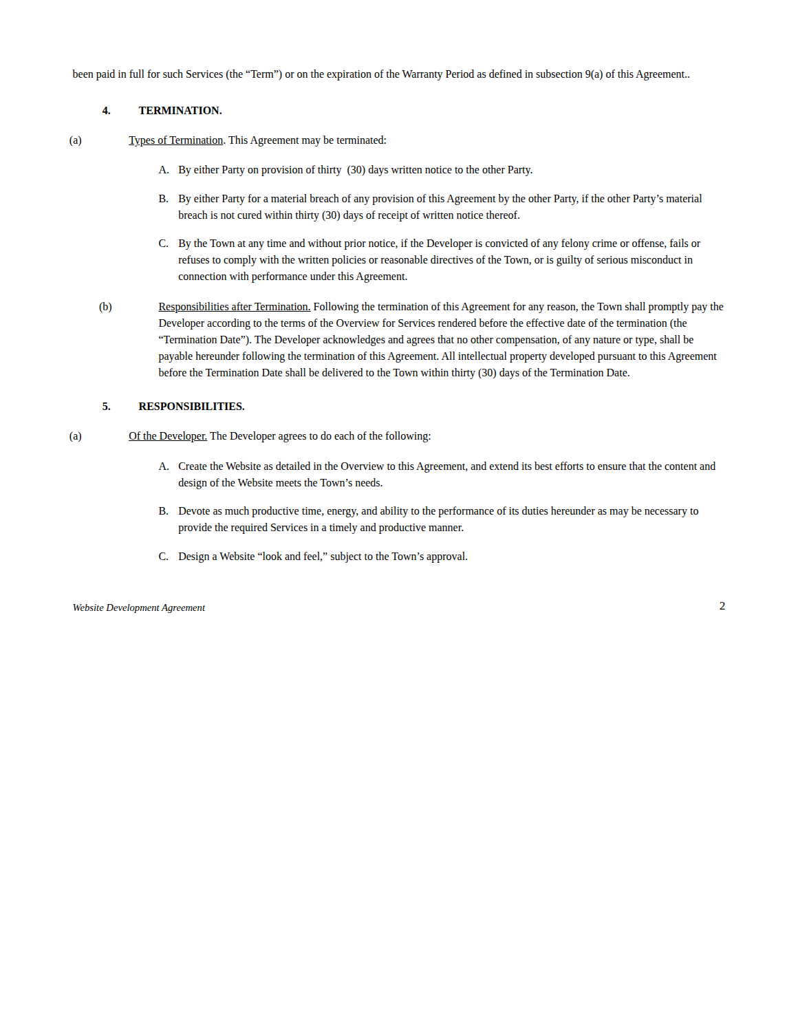been paid in full for such Services (the “Term”) or on the expiration of the Warranty Period as defined in subsection 9(a) of this Agreement..
4. TERMINATION.
(a) Types of Termination. This Agreement may be terminated:
By either Party on provision of thirty (30) days written notice to the other Party.
By either Party for a material breach of any provision of this Agreement by the other Party, if the other Party’s material breach is not cured within thirty (30) days of receipt of written notice thereof.
By the Town at any time and without prior notice, if the Developer is convicted of any felony crime or offense, fails or refuses to comply with the written policies or reasonable directives of the Town, or is guilty of serious misconduct in connection with performance under this Agreement.
(b) Responsibilities after Termination. Following the termination of this Agreement for any reason, the Town shall promptly pay the Developer according to the terms of the Overview for Services rendered before the effective date of the termination (the “Termination Date”). The Developer acknowledges and agrees that no other compensation, of any nature or type, shall be payable hereunder following the termination of this Agreement. All intellectual property developed pursuant to this Agreement before the Termination Date shall be delivered to the Town within thirty (30) days of the Termination Date.
5. RESPONSIBILITIES.
(a) Of the Developer. The Developer agrees to do each of the following:
Create the Website as detailed in the Overview to this Agreement, and extend its best efforts to ensure that the content and design of the Website meets the Town’s needs.
Devote as much productive time, energy, and ability to the performance of its duties hereunder as may be necessary to provide the required Services in a timely and productive manner.
Design a Website “look and feel,” subject to the Town’s approval.
Website Development Agreement 2